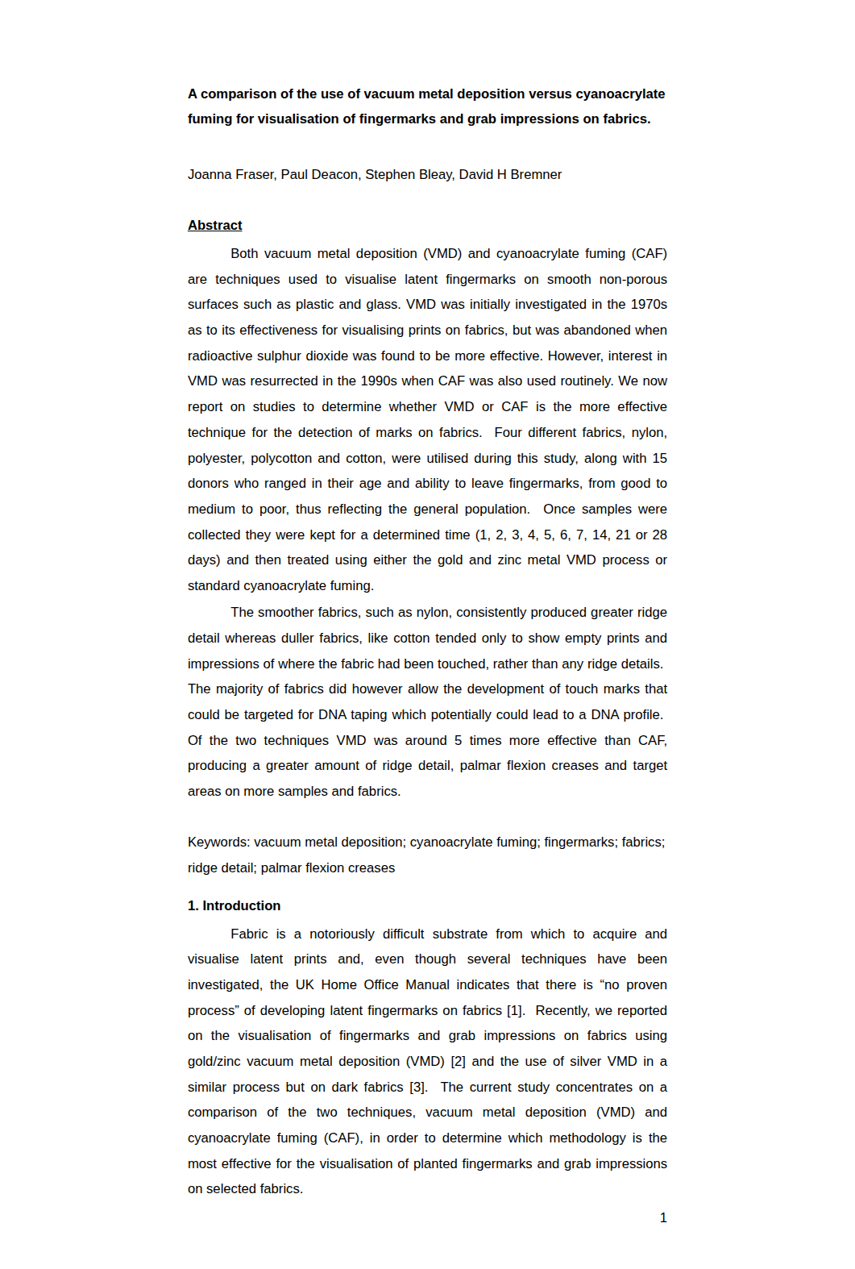A comparison of the use of vacuum metal deposition versus cyanoacrylate fuming for visualisation of fingermarks and grab impressions on fabrics.
Joanna Fraser, Paul Deacon, Stephen Bleay, David H Bremner
Abstract
Both vacuum metal deposition (VMD) and cyanoacrylate fuming (CAF) are techniques used to visualise latent fingermarks on smooth non-porous surfaces such as plastic and glass. VMD was initially investigated in the 1970s as to its effectiveness for visualising prints on fabrics, but was abandoned when radioactive sulphur dioxide was found to be more effective. However, interest in VMD was resurrected in the 1990s when CAF was also used routinely. We now report on studies to determine whether VMD or CAF is the more effective technique for the detection of marks on fabrics. Four different fabrics, nylon, polyester, polycotton and cotton, were utilised during this study, along with 15 donors who ranged in their age and ability to leave fingermarks, from good to medium to poor, thus reflecting the general population. Once samples were collected they were kept for a determined time (1, 2, 3, 4, 5, 6, 7, 14, 21 or 28 days) and then treated using either the gold and zinc metal VMD process or standard cyanoacrylate fuming.
The smoother fabrics, such as nylon, consistently produced greater ridge detail whereas duller fabrics, like cotton tended only to show empty prints and impressions of where the fabric had been touched, rather than any ridge details. The majority of fabrics did however allow the development of touch marks that could be targeted for DNA taping which potentially could lead to a DNA profile. Of the two techniques VMD was around 5 times more effective than CAF, producing a greater amount of ridge detail, palmar flexion creases and target areas on more samples and fabrics.
Keywords: vacuum metal deposition; cyanoacrylate fuming; fingermarks; fabrics; ridge detail; palmar flexion creases
1. Introduction
Fabric is a notoriously difficult substrate from which to acquire and visualise latent prints and, even though several techniques have been investigated, the UK Home Office Manual indicates that there is “no proven process” of developing latent fingermarks on fabrics [1]. Recently, we reported on the visualisation of fingermarks and grab impressions on fabrics using gold/zinc vacuum metal deposition (VMD) [2] and the use of silver VMD in a similar process but on dark fabrics [3]. The current study concentrates on a comparison of the two techniques, vacuum metal deposition (VMD) and cyanoacrylate fuming (CAF), in order to determine which methodology is the most effective for the visualisation of planted fingermarks and grab impressions on selected fabrics.
1